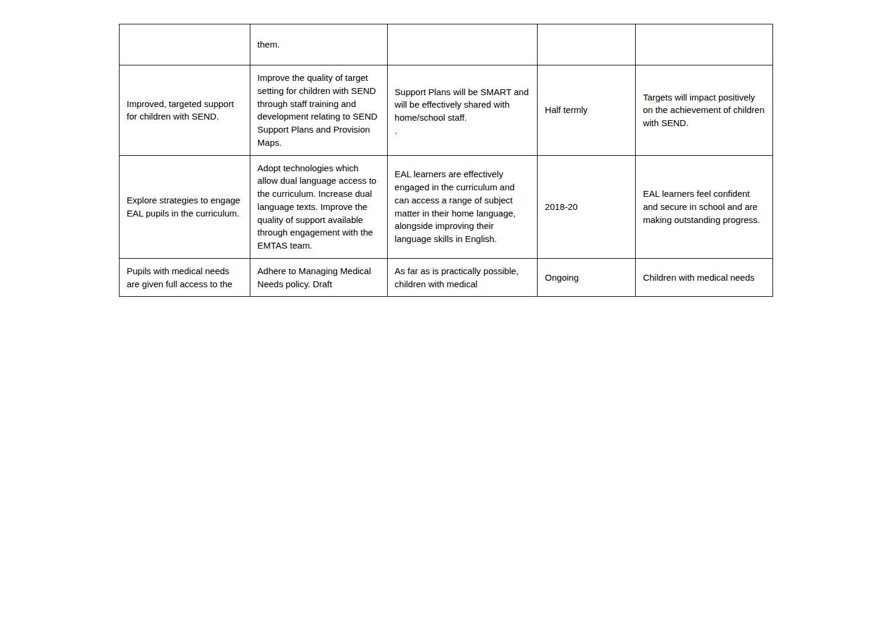| | them. | | | |
| Improved, targeted support for children with SEND. | Improve the quality of target setting for children with SEND through staff training and development relating to SEND Support Plans and Provision Maps. | Support Plans will be SMART and will be effectively shared with home/school staff. . | Half termly | Targets will impact positively on the achievement of children with SEND. |
| Explore strategies to engage EAL pupils in the curriculum. | Adopt technologies which allow dual language access to the curriculum. Increase dual language texts. Improve the quality of support available through engagement with the EMTAS team. | EAL learners are effectively engaged in the curriculum and can access a range of subject matter in their home language, alongside improving their language skills in English. | 2018-20 | EAL learners feel confident and secure in school and are making outstanding progress. |
| Pupils with medical needs are given full access to the | Adhere to Managing Medical Needs policy. Draft | As far as is practically possible, children with medical | Ongoing | Children with medical needs |